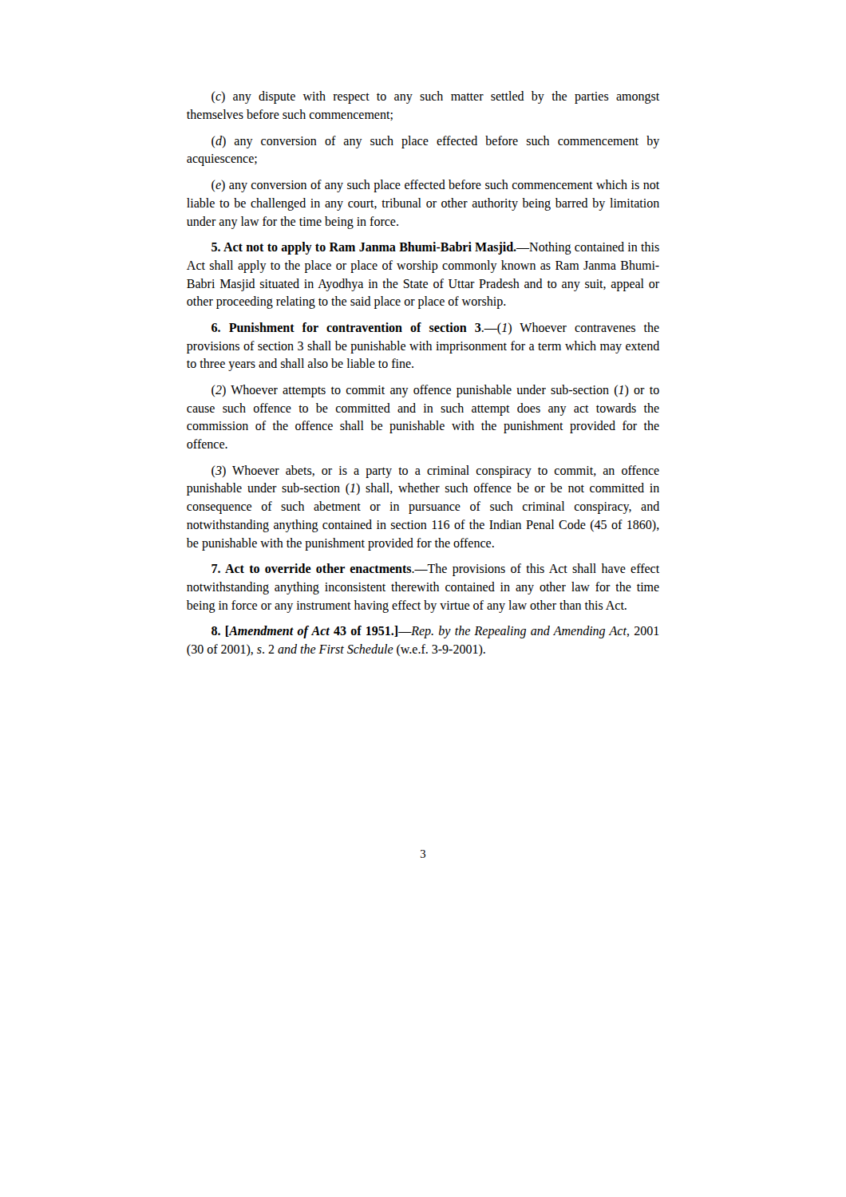(c) any dispute with respect to any such matter settled by the parties amongst themselves before such commencement;
(d) any conversion of any such place effected before such commencement by acquiescence;
(e) any conversion of any such place effected before such commencement which is not liable to be challenged in any court, tribunal or other authority being barred by limitation under any law for the time being in force.
5. Act not to apply to Ram Janma Bhumi-Babri Masjid.—Nothing contained in this Act shall apply to the place or place of worship commonly known as Ram Janma Bhumi-Babri Masjid situated in Ayodhya in the State of Uttar Pradesh and to any suit, appeal or other proceeding relating to the said place or place of worship.
6. Punishment for contravention of section 3.—(1) Whoever contravenes the provisions of section 3 shall be punishable with imprisonment for a term which may extend to three years and shall also be liable to fine.
(2) Whoever attempts to commit any offence punishable under sub-section (1) or to cause such offence to be committed and in such attempt does any act towards the commission of the offence shall be punishable with the punishment provided for the offence.
(3) Whoever abets, or is a party to a criminal conspiracy to commit, an offence punishable under sub-section (1) shall, whether such offence be or be not committed in consequence of such abetment or in pursuance of such criminal conspiracy, and notwithstanding anything contained in section 116 of the Indian Penal Code (45 of 1860), be punishable with the punishment provided for the offence.
7. Act to override other enactments.—The provisions of this Act shall have effect notwithstanding anything inconsistent therewith contained in any other law for the time being in force or any instrument having effect by virtue of any law other than this Act.
8. [Amendment of Act 43 of 1951.]—Rep. by the Repealing and Amending Act, 2001 (30 of 2001), s. 2 and the First Schedule (w.e.f. 3-9-2001).
3